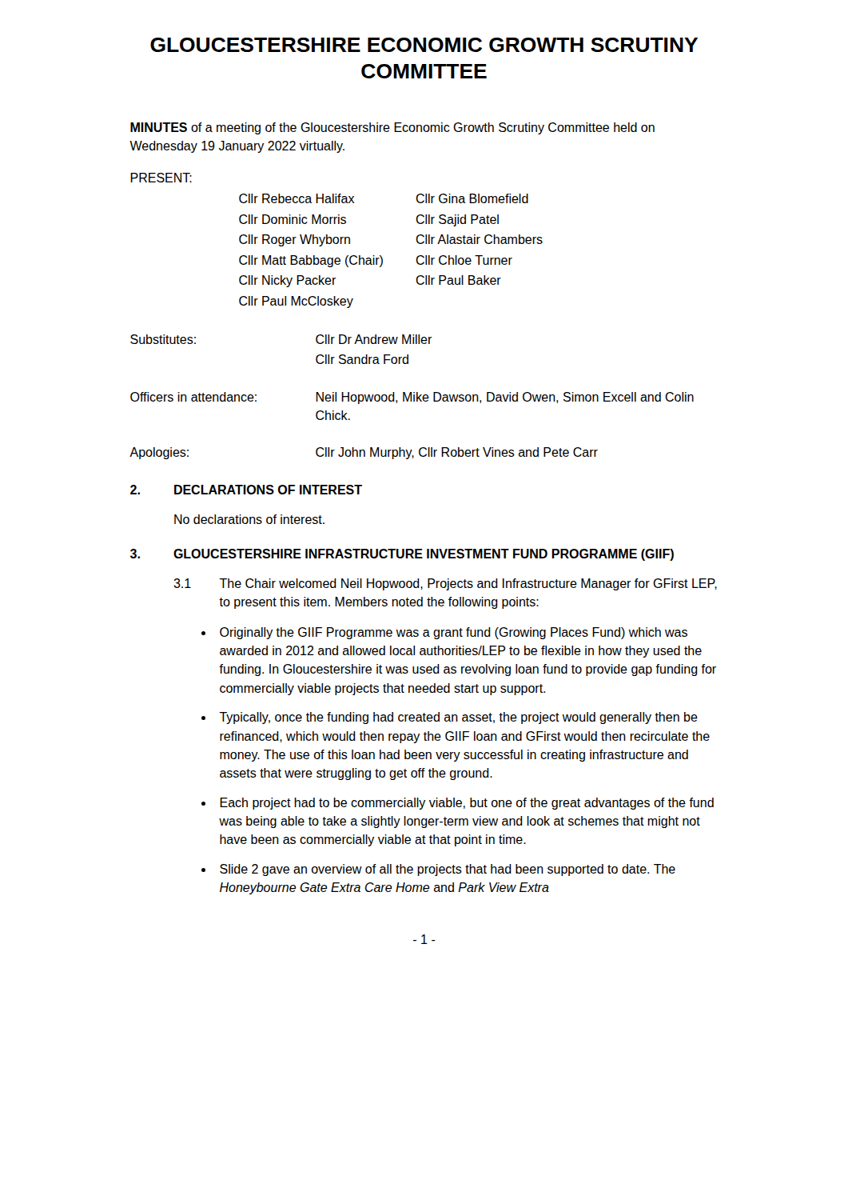GLOUCESTERSHIRE ECONOMIC GROWTH SCRUTINY COMMITTEE
MINUTES of a meeting of the Gloucestershire Economic Growth Scrutiny Committee held on Wednesday 19 January 2022 virtually.
PRESENT:
| Cllr Rebecca Halifax | Cllr Gina Blomefield |
| Cllr Dominic Morris | Cllr Sajid Patel |
| Cllr Roger Whyborn | Cllr Alastair Chambers |
| Cllr Matt Babbage (Chair) | Cllr Chloe Turner |
| Cllr Nicky Packer | Cllr Paul Baker |
| Cllr Paul McCloskey | |
| Substitutes: | | Cllr Dr Andrew Miller |
| | | Cllr Sandra Ford |
| Officers in attendance: | | Neil Hopwood, Mike Dawson, David Owen, Simon Excell and Colin Chick. |
| Apologies: | | Cllr John Murphy, Cllr Robert Vines and Pete Carr |
2. DECLARATIONS OF INTEREST
No declarations of interest.
3. GLOUCESTERSHIRE INFRASTRUCTURE INVESTMENT FUND PROGRAMME (GIIF)
3.1 The Chair welcomed Neil Hopwood, Projects and Infrastructure Manager for GFirst LEP, to present this item. Members noted the following points:
Originally the GIIF Programme was a grant fund (Growing Places Fund) which was awarded in 2012 and allowed local authorities/LEP to be flexible in how they used the funding. In Gloucestershire it was used as revolving loan fund to provide gap funding for commercially viable projects that needed start up support.
Typically, once the funding had created an asset, the project would generally then be refinanced, which would then repay the GIIF loan and GFirst would then recirculate the money. The use of this loan had been very successful in creating infrastructure and assets that were struggling to get off the ground.
Each project had to be commercially viable, but one of the great advantages of the fund was being able to take a slightly longer-term view and look at schemes that might not have been as commercially viable at that point in time.
Slide 2 gave an overview of all the projects that had been supported to date. The Honeybourne Gate Extra Care Home and Park View Extra
- 1 -